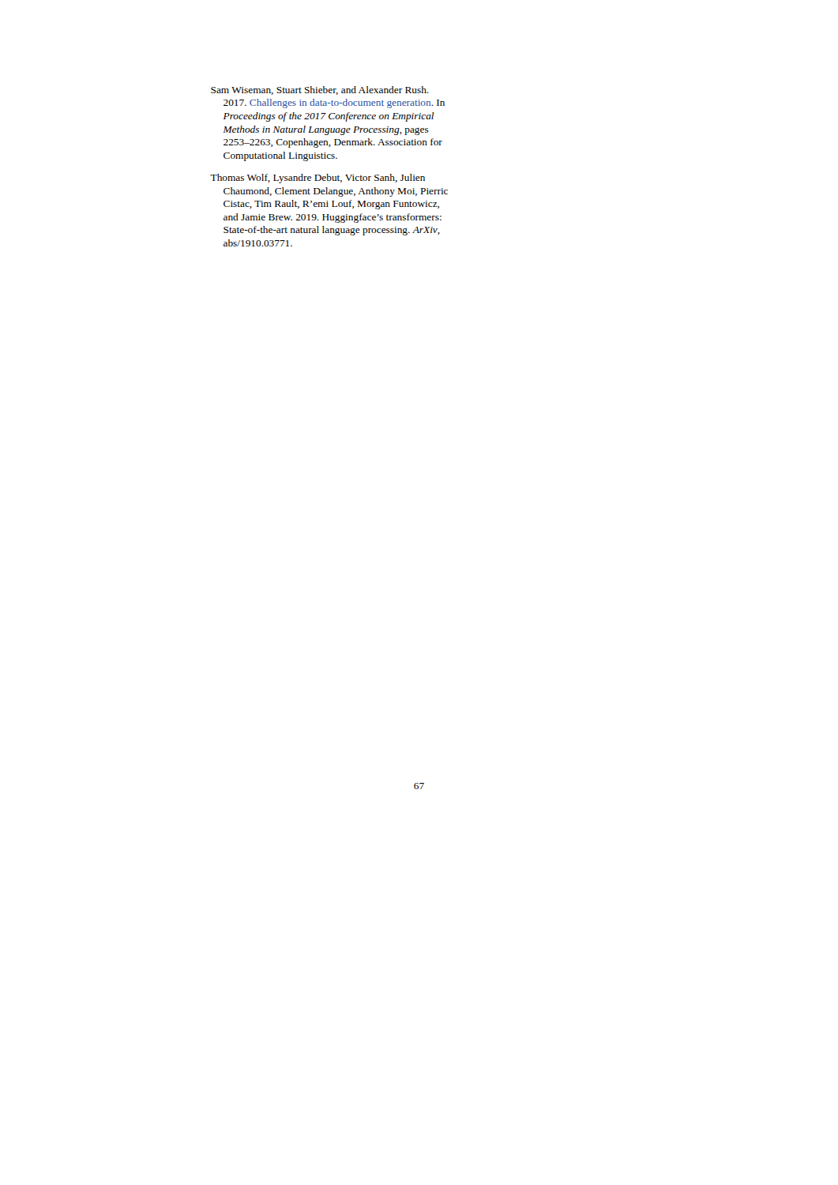Sam Wiseman, Stuart Shieber, and Alexander Rush. 2017. Challenges in data-to-document generation. In Proceedings of the 2017 Conference on Empirical Methods in Natural Language Processing, pages 2253–2263, Copenhagen, Denmark. Association for Computational Linguistics.
Thomas Wolf, Lysandre Debut, Victor Sanh, Julien Chaumond, Clement Delangue, Anthony Moi, Pierric Cistac, Tim Rault, R’emi Louf, Morgan Funtowicz, and Jamie Brew. 2019. Huggingface’s transformers: State-of-the-art natural language processing. ArXiv, abs/1910.03771.
67